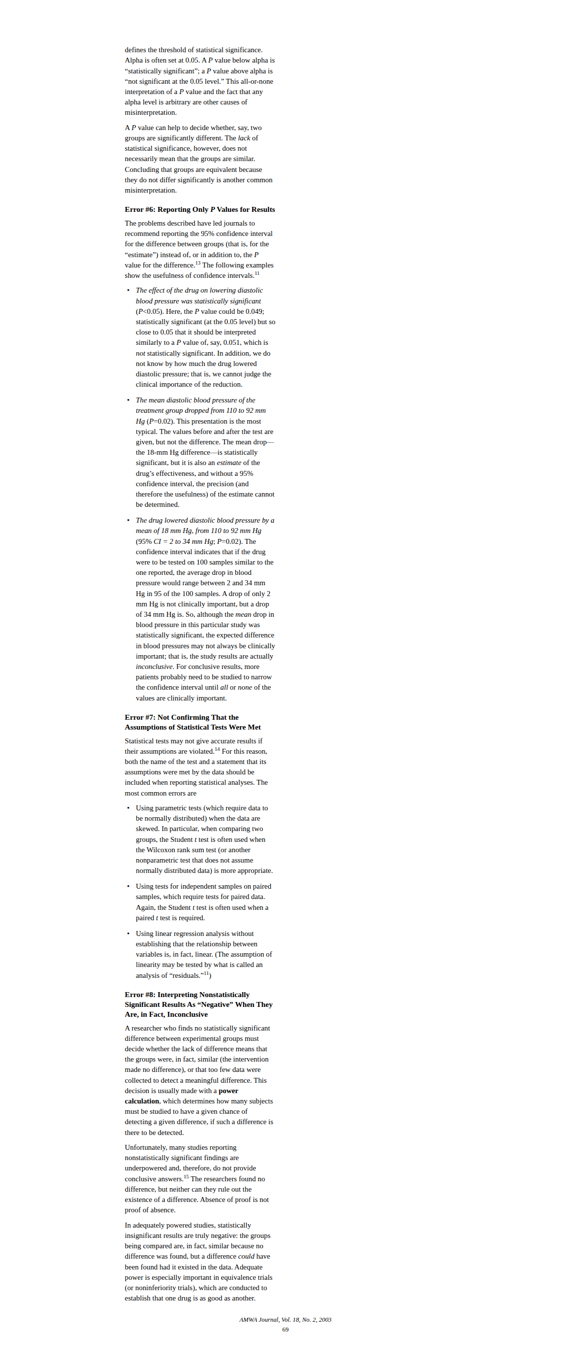defines the threshold of statistical significance. Alpha is often set at 0.05. A P value below alpha is “statistically significant”; a P value above alpha is “not significant at the 0.05 level.” This all-or-none interpretation of a P value and the fact that any alpha level is arbitrary are other causes of misinterpretation.
A P value can help to decide whether, say, two groups are significantly different. The lack of statistical significance, however, does not necessarily mean that the groups are similar. Concluding that groups are equivalent because they do not differ significantly is another common misinterpretation.
Error #6: Reporting Only P Values for Results
The problems described have led journals to recommend reporting the 95% confidence interval for the difference between groups (that is, for the “estimate”) instead of, or in addition to, the P value for the difference.13 The following examples show the usefulness of confidence intervals.11
The effect of the drug on lowering diastolic blood pressure was statistically significant (P<0.05). Here, the P value could be 0.049; statistically significant (at the 0.05 level) but so close to 0.05 that it should be interpreted similarly to a P value of, say, 0.051, which is not statistically significant. In addition, we do not know by how much the drug lowered diastolic pressure; that is, we cannot judge the clinical importance of the reduction.
The mean diastolic blood pressure of the treatment group dropped from 110 to 92 mm Hg (P=0.02). This presentation is the most typical. The values before and after the test are given, but not the difference. The mean drop—the 18-mm Hg difference—is statistically significant, but it is also an estimate of the drug’s effectiveness, and without a 95% confidence interval, the precision (and therefore the usefulness) of the estimate cannot be determined.
The drug lowered diastolic blood pressure by a mean of 18 mm Hg, from 110 to 92 mm Hg (95% CI = 2 to 34 mm Hg; P=0.02). The confidence interval indicates that if the drug were to be tested on 100 samples similar to the one reported, the average drop in blood pressure would range between 2 and 34 mm Hg in 95 of the 100 samples. A drop of only 2 mm Hg is not clinically important, but a drop of 34 mm Hg is. So, although the mean drop in blood pressure in this particular study was statistically significant, the expected difference in blood pressures may not always be clinically important; that is, the study results are actually inconclusive. For conclusive results, more patients probably need to be studied to narrow the confidence interval until all or none of the values are clinically important.
Error #7: Not Confirming That the Assumptions of Statistical Tests Were Met
Statistical tests may not give accurate results if their assumptions are violated.14 For this reason, both the name of the test and a statement that its assumptions were met by the data should be included when reporting statistical analyses. The most common errors are
Using parametric tests (which require data to be normally distributed) when the data are skewed. In particular, when comparing two groups, the Student t test is often used when the Wilcoxon rank sum test (or another nonparametric test that does not assume normally distributed data) is more appropriate.
Using tests for independent samples on paired samples, which require tests for paired data. Again, the Student t test is often used when a paired t test is required.
Using linear regression analysis without establishing that the relationship between variables is, in fact, linear. (The assumption of linearity may be tested by what is called an analysis of “residuals.”11)
Error #8: Interpreting Nonstatistically Significant Results As “Negative” When They Are, in Fact, Inconclusive
A researcher who finds no statistically significant difference between experimental groups must decide whether the lack of difference means that the groups were, in fact, similar (the intervention made no difference), or that too few data were collected to detect a meaningful difference. This decision is usually made with a power calculation, which determines how many subjects must be studied to have a given chance of detecting a given difference, if such a difference is there to be detected.
Unfortunately, many studies reporting nonstatistically significant findings are underpowered and, therefore, do not provide conclusive answers.15 The researchers found no difference, but neither can they rule out the existence of a difference. Absence of proof is not proof of absence.
In adequately powered studies, statistically insignificant results are truly negative: the groups being compared are, in fact, similar because no difference was found, but a difference could have been found had it existed in the data. Adequate power is especially important in equivalence trials (or noninferiority trials), which are conducted to establish that one drug is as good as another.
AMWA Journal, Vol. 18, No. 2, 2003
69